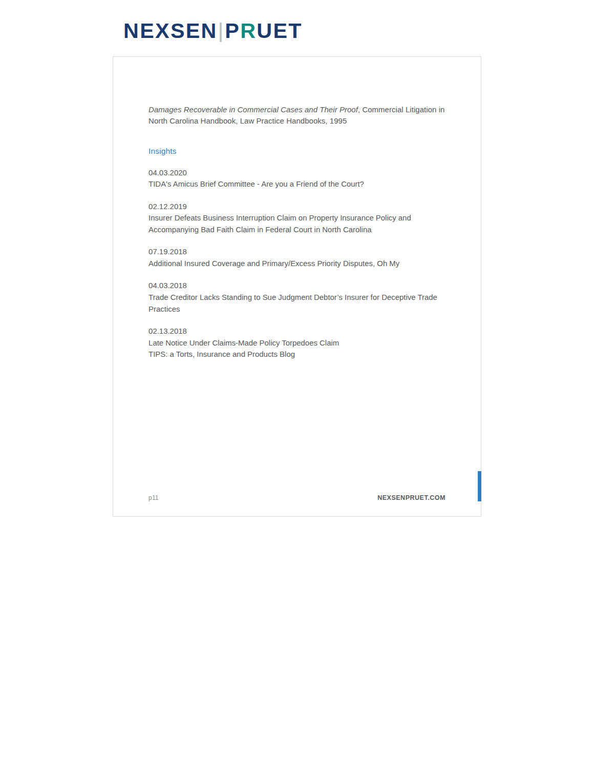NEXSEN|PRUET
Damages Recoverable in Commercial Cases and Their Proof, Commercial Litigation in North Carolina Handbook, Law Practice Handbooks, 1995
Insights
04.03.2020 TIDA's Amicus Brief Committee - Are you a Friend of the Court?
02.12.2019 Insurer Defeats Business Interruption Claim on Property Insurance Policy and Accompanying Bad Faith Claim in Federal Court in North Carolina
07.19.2018 Additional Insured Coverage and Primary/Excess Priority Disputes, Oh My
04.03.2018 Trade Creditor Lacks Standing to Sue Judgment Debtor’s Insurer for Deceptive Trade Practices
02.13.2018 Late Notice Under Claims-Made Policy Torpedoes Claim TIPS: a Torts, Insurance and Products Blog
p11 NEXSENPRUET.COM